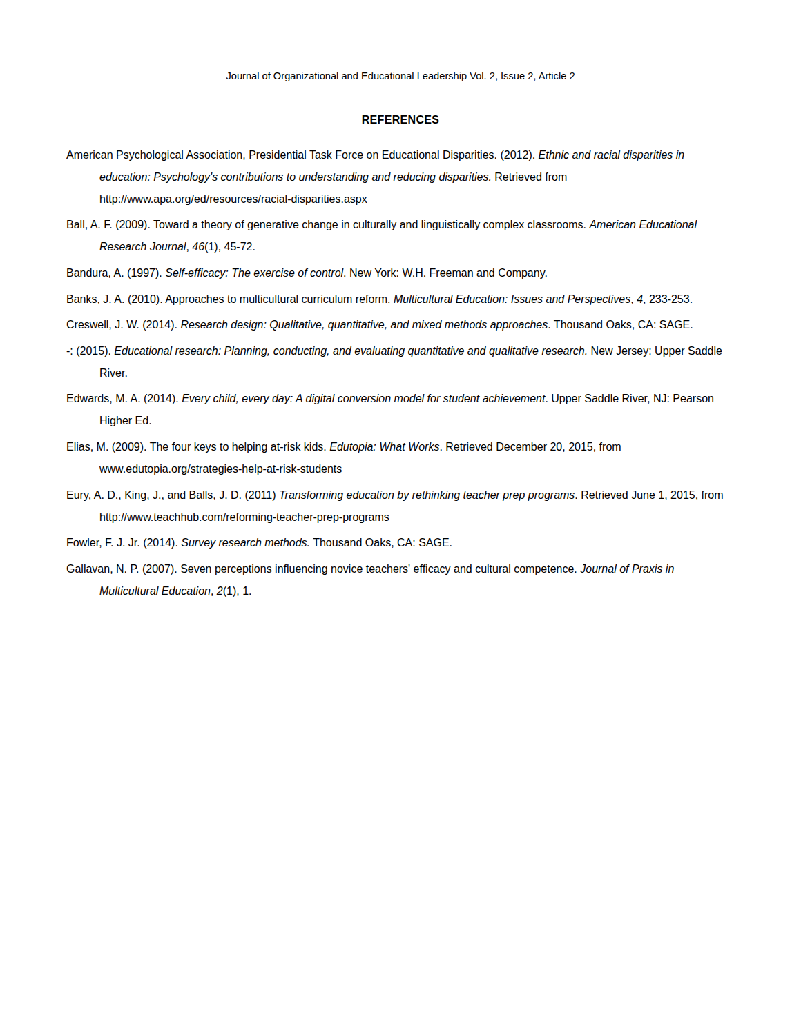Journal of Organizational and Educational Leadership Vol. 2, Issue 2, Article 2
REFERENCES
American Psychological Association, Presidential Task Force on Educational Disparities. (2012). Ethnic and racial disparities in education: Psychology's contributions to understanding and reducing disparities. Retrieved from http://www.apa.org/ed/resources/racial-disparities.aspx
Ball, A. F. (2009). Toward a theory of generative change in culturally and linguistically complex classrooms. American Educational Research Journal, 46(1), 45-72.
Bandura, A. (1997). Self-efficacy: The exercise of control. New York: W.H. Freeman and Company.
Banks, J. A. (2010). Approaches to multicultural curriculum reform. Multicultural Education: Issues and Perspectives, 4, 233-253.
Creswell, J. W. (2014). Research design: Qualitative, quantitative, and mixed methods approaches. Thousand Oaks, CA: SAGE.
-: (2015). Educational research: Planning, conducting, and evaluating quantitative and qualitative research. New Jersey: Upper Saddle River.
Edwards, M. A. (2014). Every child, every day: A digital conversion model for student achievement. Upper Saddle River, NJ: Pearson Higher Ed.
Elias, M. (2009). The four keys to helping at-risk kids. Edutopia: What Works. Retrieved December 20, 2015, from www.edutopia.org/strategies-help-at-risk-students
Eury, A. D., King, J., and Balls, J. D. (2011) Transforming education by rethinking teacher prep programs. Retrieved June 1, 2015, from http://www.teachhub.com/reforming-teacher-prep-programs
Fowler, F. J. Jr. (2014). Survey research methods. Thousand Oaks, CA: SAGE.
Gallavan, N. P. (2007). Seven perceptions influencing novice teachers' efficacy and cultural competence. Journal of Praxis in Multicultural Education, 2(1), 1.